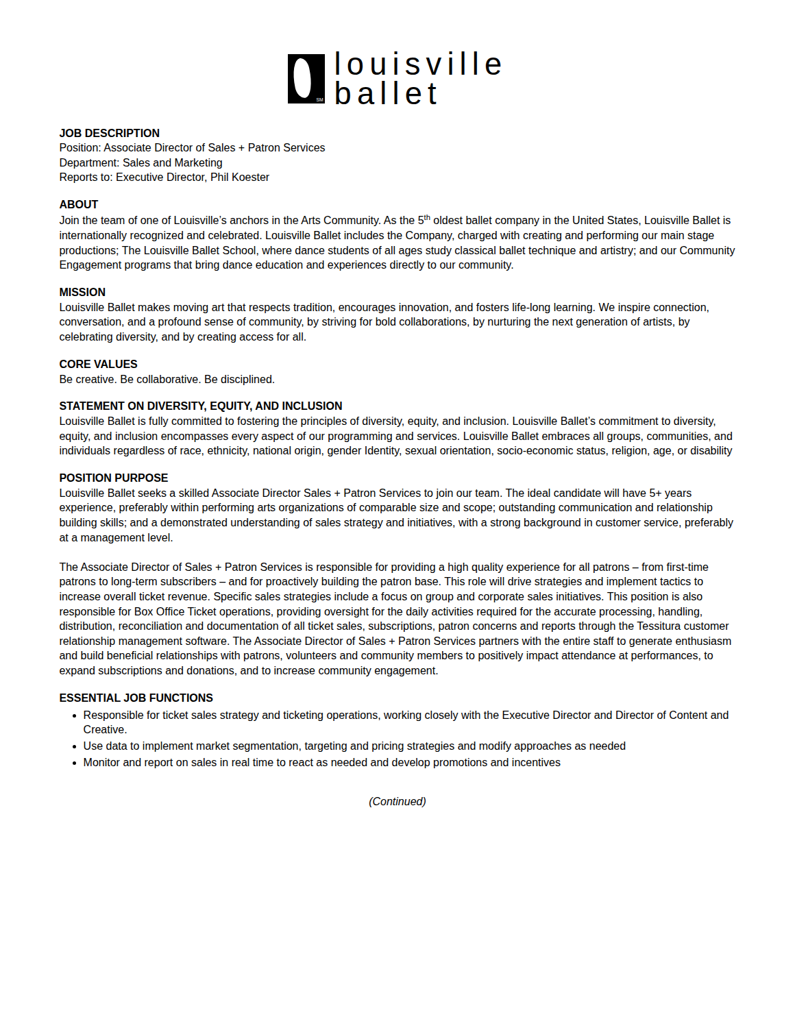louisville
ballet
Job Description
Position: Associate Director of Sales + Patron Services
Department: Sales and Marketing
Reports to: Executive Director, Phil Koester
About
Join the team of one of Louisville’s anchors in the Arts Community. As the 5th oldest ballet company in the United States, Louisville Ballet is internationally recognized and celebrated. Louisville Ballet includes the Company, charged with creating and performing our main stage productions; The Louisville Ballet School, where dance students of all ages study classical ballet technique and artistry; and our Community Engagement programs that bring dance education and experiences directly to our community.
Mission
Louisville Ballet makes moving art that respects tradition, encourages innovation, and fosters life-long learning. We inspire connection, conversation, and a profound sense of community, by striving for bold collaborations, by nurturing the next generation of artists, by celebrating diversity, and by creating access for all.
Core Values
Be creative. Be collaborative. Be disciplined.
Statement on Diversity, Equity, and Inclusion
Louisville Ballet is fully committed to fostering the principles of diversity, equity, and inclusion. Louisville Ballet’s commitment to diversity, equity, and inclusion encompasses every aspect of our programming and services. Louisville Ballet embraces all groups, communities, and individuals regardless of race, ethnicity, national origin, gender Identity, sexual orientation, socio-economic status, religion, age, or disability
Position Purpose
Louisville Ballet seeks a skilled Associate Director Sales + Patron Services to join our team. The ideal candidate will have 5+ years experience, preferably within performing arts organizations of comparable size and scope; outstanding communication and relationship building skills; and a demonstrated understanding of sales strategy and initiatives, with a strong background in customer service, preferably at a management level.
The Associate Director of Sales + Patron Services is responsible for providing a high quality experience for all patrons – from first-time patrons to long-term subscribers – and for proactively building the patron base. This role will drive strategies and implement tactics to increase overall ticket revenue. Specific sales strategies include a focus on group and corporate sales initiatives. This position is also responsible for Box Office Ticket operations, providing oversight for the daily activities required for the accurate processing, handling, distribution, reconciliation and documentation of all ticket sales, subscriptions, patron concerns and reports through the Tessitura customer relationship management software. The Associate Director of Sales + Patron Services partners with the entire staff to generate enthusiasm and build beneficial relationships with patrons, volunteers and community members to positively impact attendance at performances, to expand subscriptions and donations, and to increase community engagement.
Essential Job Functions
Responsible for ticket sales strategy and ticketing operations, working closely with the Executive Director and Director of Content and Creative.
Use data to implement market segmentation, targeting and pricing strategies and modify approaches as needed
Monitor and report on sales in real time to react as needed and develop promotions and incentives
(Continued)